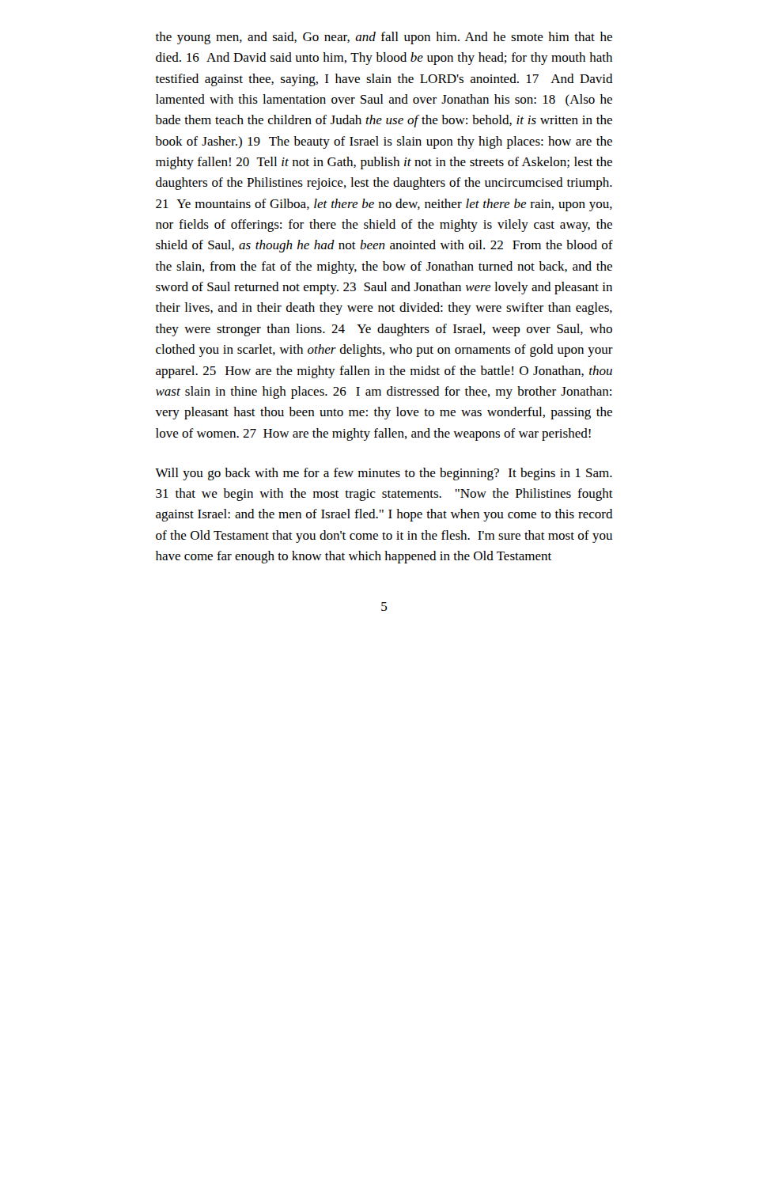the young men, and said, Go near, and fall upon him. And he smote him that he died. 16 And David said unto him, Thy blood be upon thy head; for thy mouth hath testified against thee, saying, I have slain the LORD's anointed. 17 And David lamented with this lamentation over Saul and over Jonathan his son: 18 (Also he bade them teach the children of Judah the use of the bow: behold, it is written in the book of Jasher.) 19 The beauty of Israel is slain upon thy high places: how are the mighty fallen! 20 Tell it not in Gath, publish it not in the streets of Askelon; lest the daughters of the Philistines rejoice, lest the daughters of the uncircumcised triumph. 21 Ye mountains of Gilboa, let there be no dew, neither let there be rain, upon you, nor fields of offerings: for there the shield of the mighty is vilely cast away, the shield of Saul, as though he had not been anointed with oil. 22 From the blood of the slain, from the fat of the mighty, the bow of Jonathan turned not back, and the sword of Saul returned not empty. 23 Saul and Jonathan were lovely and pleasant in their lives, and in their death they were not divided: they were swifter than eagles, they were stronger than lions. 24 Ye daughters of Israel, weep over Saul, who clothed you in scarlet, with other delights, who put on ornaments of gold upon your apparel. 25 How are the mighty fallen in the midst of the battle! O Jonathan, thou wast slain in thine high places. 26 I am distressed for thee, my brother Jonathan: very pleasant hast thou been unto me: thy love to me was wonderful, passing the love of women. 27 How are the mighty fallen, and the weapons of war perished!
Will you go back with me for a few minutes to the beginning? It begins in 1 Sam. 31 that we begin with the most tragic statements. "Now the Philistines fought against Israel: and the men of Israel fled." I hope that when you come to this record of the Old Testament that you don't come to it in the flesh. I'm sure that most of you have come far enough to know that which happened in the Old Testament
5